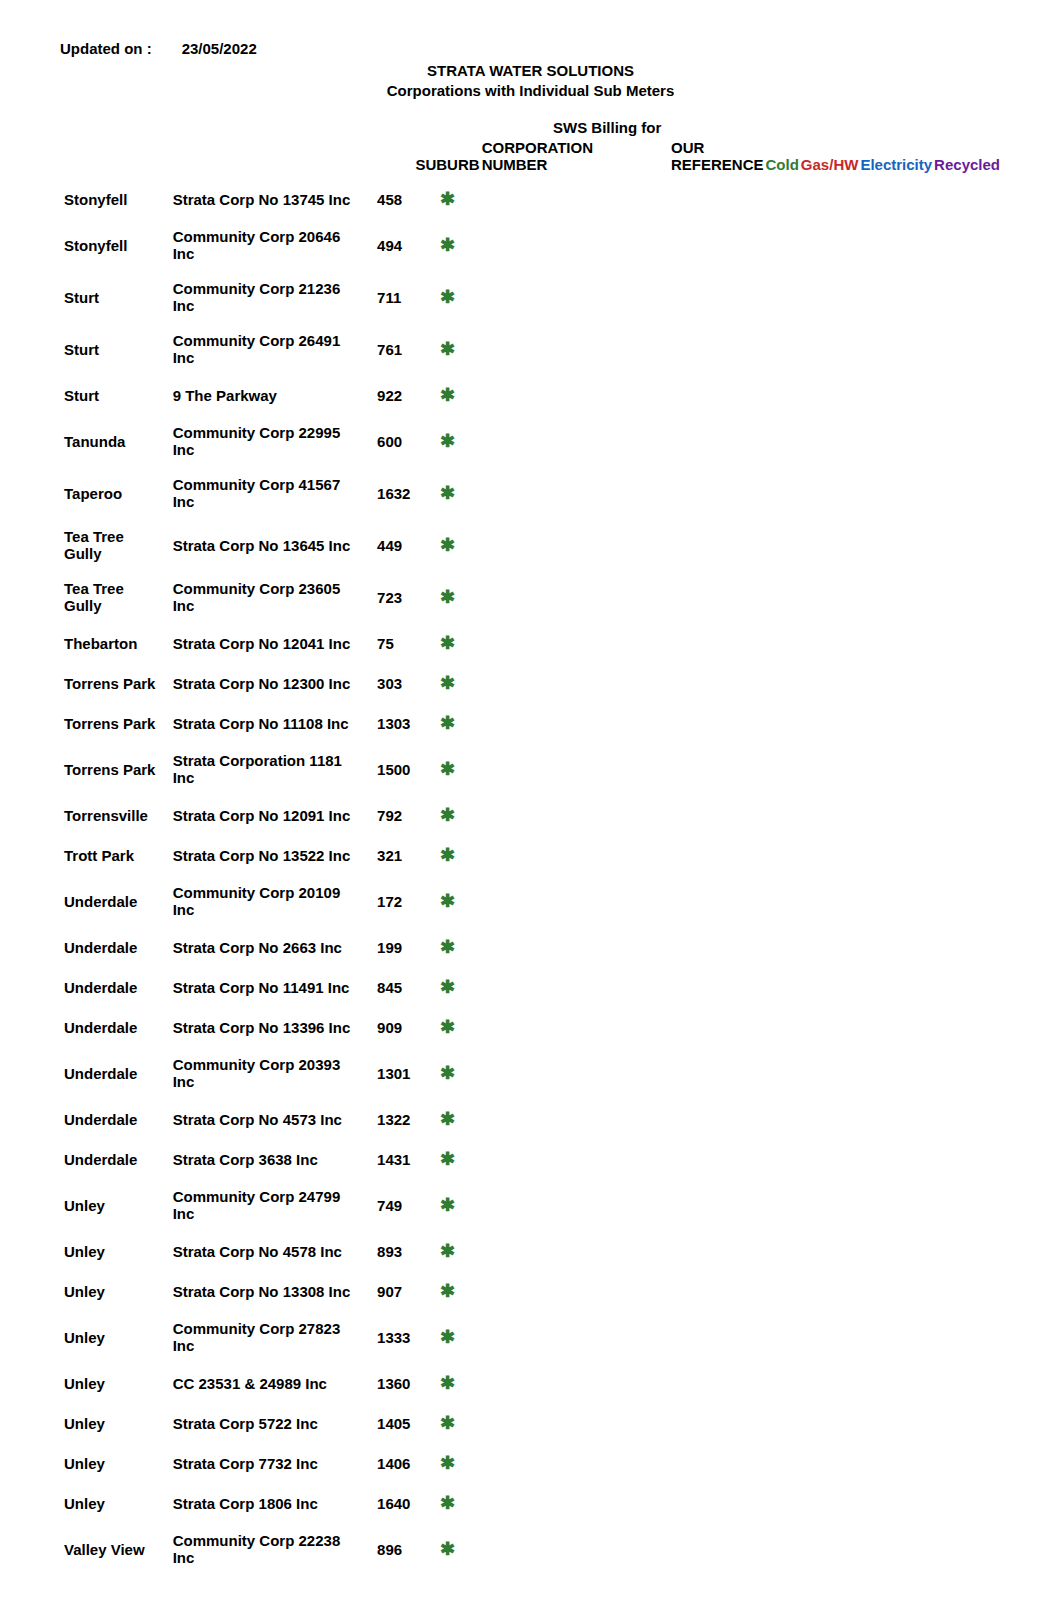Updated on :23/05/2022
STRATA WATER SOLUTIONS
Corporations with Individual Sub Meters
| | | | SWS Billing for |
| --- | --- | --- | --- |
| SUBURB | CORPORATION NUMBER | OUR REFERENCE | Cold | Gas/HW | Electricity | Recycled |
| Stonyfell | Strata Corp No 13745 Inc | 458 | ✱ | | | |
| Stonyfell | Community Corp 20646 Inc | 494 | ✱ | | | |
| Sturt | Community Corp 21236 Inc | 711 | ✱ | | | |
| Sturt | Community Corp 26491 Inc | 761 | ✱ | | | |
| Sturt | 9 The Parkway | 922 | ✱ | | | |
| Tanunda | Community Corp 22995 Inc | 600 | ✱ | | | |
| Taperoo | Community Corp 41567 Inc | 1632 | ✱ | | | |
| Tea Tree Gully | Strata Corp No 13645 Inc | 449 | ✱ | | | |
| Tea Tree Gully | Community Corp 23605 Inc | 723 | ✱ | | | |
| Thebarton | Strata Corp No 12041 Inc | 75 | ✱ | | | |
| Torrens Park | Strata Corp No 12300 Inc | 303 | ✱ | | | |
| Torrens Park | Strata Corp No 11108 Inc | 1303 | ✱ | | | |
| Torrens Park | Strata Corporation 1181 Inc | 1500 | ✱ | | | |
| Torrensville | Strata Corp No 12091 Inc | 792 | ✱ | | | |
| Trott Park | Strata Corp No 13522 Inc | 321 | ✱ | | | |
| Underdale | Community Corp 20109 Inc | 172 | ✱ | | | |
| Underdale | Strata Corp No 2663 Inc | 199 | ✱ | | | |
| Underdale | Strata Corp No 11491 Inc | 845 | ✱ | | | |
| Underdale | Strata Corp No 13396 Inc | 909 | ✱ | | | |
| Underdale | Community Corp 20393 Inc | 1301 | ✱ | | | |
| Underdale | Strata Corp No 4573 Inc | 1322 | ✱ | | | |
| Underdale | Strata Corp 3638 Inc | 1431 | ✱ | | | |
| Unley | Community Corp 24799 Inc | 749 | ✱ | | | |
| Unley | Strata Corp No 4578 Inc | 893 | ✱ | | | |
| Unley | Strata Corp No 13308 Inc | 907 | ✱ | | | |
| Unley | Community Corp 27823 Inc | 1333 | ✱ | | | |
| Unley | CC 23531 & 24989 Inc | 1360 | ✱ | | | |
| Unley | Strata Corp 5722 Inc | 1405 | ✱ | | | |
| Unley | Strata Corp 7732 Inc | 1406 | ✱ | | | |
| Unley | Strata Corp 1806 Inc | 1640 | ✱ | | | |
| Valley View | Community Corp 22238 Inc | 896 | ✱ | | | |